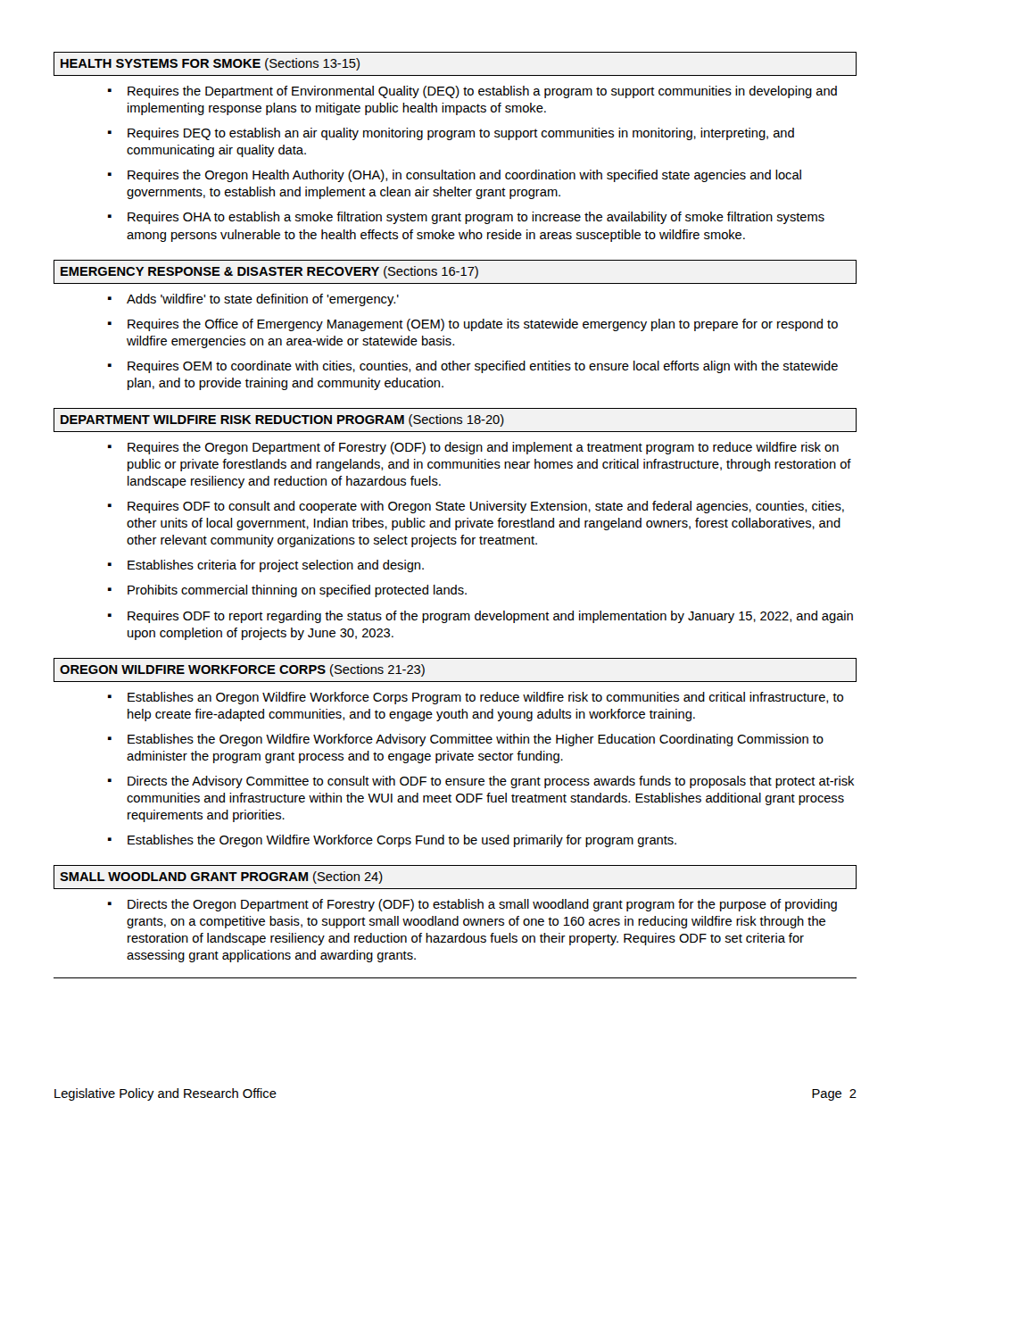HEALTH SYSTEMS FOR SMOKE (Sections 13-15)
Requires the Department of Environmental Quality (DEQ) to establish a program to support communities in developing and implementing response plans to mitigate public health impacts of smoke.
Requires DEQ to establish an air quality monitoring program to support communities in monitoring, interpreting, and communicating air quality data.
Requires the Oregon Health Authority (OHA), in consultation and coordination with specified state agencies and local governments, to establish and implement a clean air shelter grant program.
Requires OHA to establish a smoke filtration system grant program to increase the availability of smoke filtration systems among persons vulnerable to the health effects of smoke who reside in areas susceptible to wildfire smoke.
EMERGENCY RESPONSE & DISASTER RECOVERY (Sections 16-17)
Adds 'wildfire' to state definition of 'emergency.'
Requires the Office of Emergency Management (OEM) to update its statewide emergency plan to prepare for or respond to wildfire emergencies on an area-wide or statewide basis.
Requires OEM to coordinate with cities, counties, and other specified entities to ensure local efforts align with the statewide plan, and to provide training and community education.
DEPARTMENT WILDFIRE RISK REDUCTION PROGRAM (Sections 18-20)
Requires the Oregon Department of Forestry (ODF) to design and implement a treatment program to reduce wildfire risk on public or private forestlands and rangelands, and in communities near homes and critical infrastructure, through restoration of landscape resiliency and reduction of hazardous fuels.
Requires ODF to consult and cooperate with Oregon State University Extension, state and federal agencies, counties, cities, other units of local government, Indian tribes, public and private forestland and rangeland owners, forest collaboratives, and other relevant community organizations to select projects for treatment.
Establishes criteria for project selection and design.
Prohibits commercial thinning on specified protected lands.
Requires ODF to report regarding the status of the program development and implementation by January 15, 2022, and again upon completion of projects by June 30, 2023.
OREGON WILDFIRE WORKFORCE CORPS (Sections 21-23)
Establishes an Oregon Wildfire Workforce Corps Program to reduce wildfire risk to communities and critical infrastructure, to help create fire-adapted communities, and to engage youth and young adults in workforce training.
Establishes the Oregon Wildfire Workforce Advisory Committee within the Higher Education Coordinating Commission to administer the program grant process and to engage private sector funding.
Directs the Advisory Committee to consult with ODF to ensure the grant process awards funds to proposals that protect at-risk communities and infrastructure within the WUI and meet ODF fuel treatment standards. Establishes additional grant process requirements and priorities.
Establishes the Oregon Wildfire Workforce Corps Fund to be used primarily for program grants.
SMALL WOODLAND GRANT PROGRAM (Section 24)
Directs the Oregon Department of Forestry (ODF) to establish a small woodland grant program for the purpose of providing grants, on a competitive basis, to support small woodland owners of one to 160 acres in reducing wildfire risk through the restoration of landscape resiliency and reduction of hazardous fuels on their property. Requires ODF to set criteria for assessing grant applications and awarding grants.
Legislative Policy and Research Office Page 2